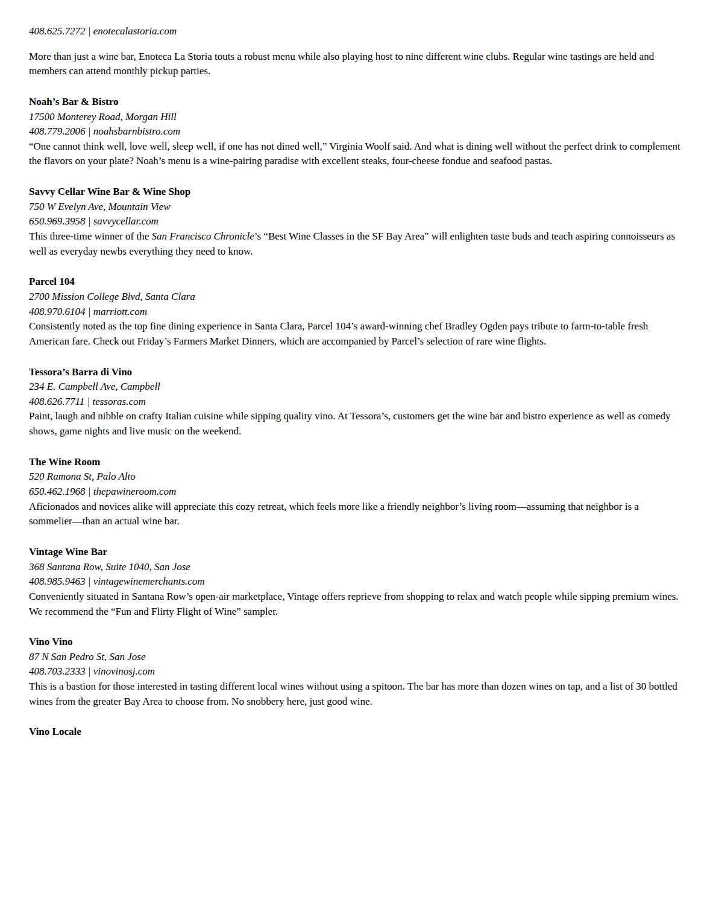408.625.7272 | enotecalastoria.com
More than just a wine bar, Enoteca La Storia touts a robust menu while also playing host to nine different wine clubs. Regular wine tastings are held and members can attend monthly pickup parties.
Noah’s Bar & Bistro
17500 Monterey Road, Morgan Hill
408.779.2006 | noahsbarnbistro.com
“One cannot think well, love well, sleep well, if one has not dined well,” Virginia Woolf said. And what is dining well without the perfect drink to complement the flavors on your plate? Noah’s menu is a wine-pairing paradise with excellent steaks, four-cheese fondue and seafood pastas.
Savvy Cellar Wine Bar & Wine Shop
750 W Evelyn Ave, Mountain View
650.969.3958 | savvycellar.com
This three-time winner of the San Francisco Chronicle’s “Best Wine Classes in the SF Bay Area” will enlighten taste buds and teach aspiring connoisseurs as well as everyday newbs everything they need to know.
Parcel 104
2700 Mission College Blvd, Santa Clara
408.970.6104 | marriott.com
Consistently noted as the top fine dining experience in Santa Clara, Parcel 104’s award-winning chef Bradley Ogden pays tribute to farm-to-table fresh American fare. Check out Friday’s Farmers Market Dinners, which are accompanied by Parcel’s selection of rare wine flights.
Tessora’s Barra di Vino
234 E. Campbell Ave, Campbell
408.626.7711 | tessoras.com
Paint, laugh and nibble on crafty Italian cuisine while sipping quality vino. At Tessora’s, customers get the wine bar and bistro experience as well as comedy shows, game nights and live music on the weekend.
The Wine Room
520 Ramona St, Palo Alto
650.462.1968 | thepawineroom.com
Aficionados and novices alike will appreciate this cozy retreat, which feels more like a friendly neighbor’s living room—assuming that neighbor is a sommelier—than an actual wine bar.
Vintage Wine Bar
368 Santana Row, Suite 1040, San Jose
408.985.9463 | vintagewinemerchants.com
Conveniently situated in Santana Row’s open-air marketplace, Vintage offers reprieve from shopping to relax and watch people while sipping premium wines. We recommend the “Fun and Flirty Flight of Wine” sampler.
Vino Vino
87 N San Pedro St, San Jose
408.703.2333 | vinovinosj.com
This is a bastion for those interested in tasting different local wines without using a spitoon. The bar has more than dozen wines on tap, and a list of 30 bottled wines from the greater Bay Area to choose from. No snobbery here, just good wine.
Vino Locale